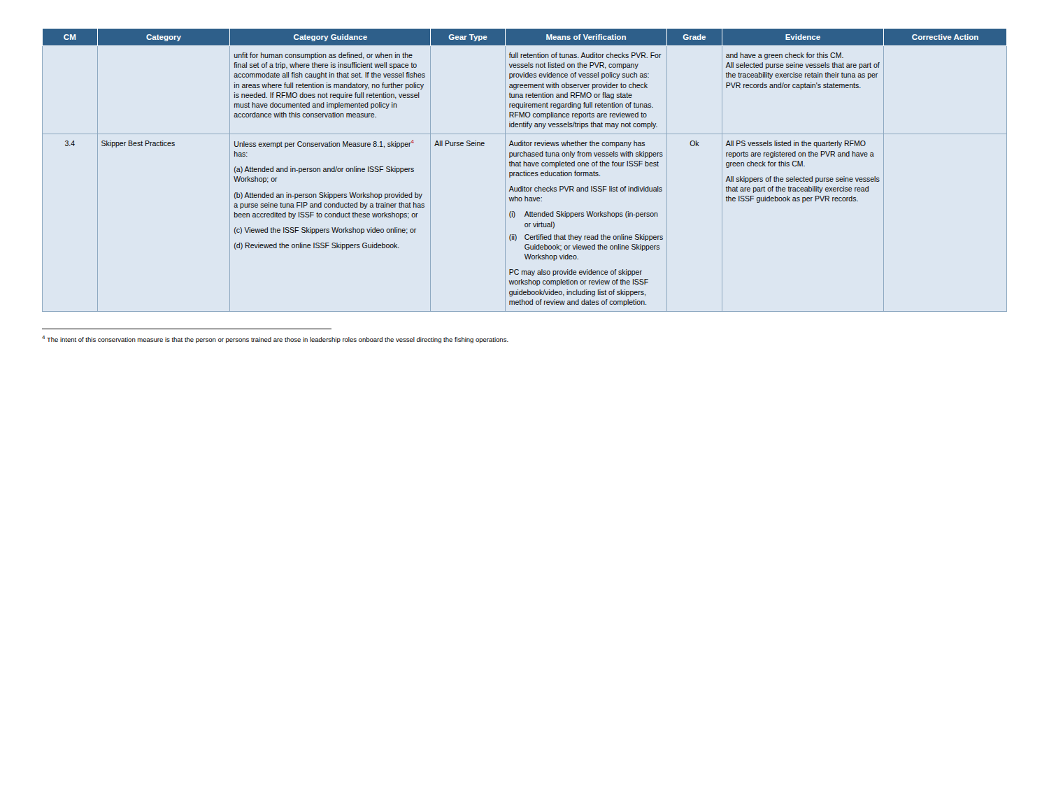| CM | Category | Category Guidance | Gear Type | Means of Verification | Grade | Evidence | Corrective Action |
| --- | --- | --- | --- | --- | --- | --- | --- |
| | | unfit for human consumption as defined, or when in the final set of a trip, where there is insufficient well space to accommodate all fish caught in that set. If the vessel fishes in areas where full retention is mandatory, no further policy is needed. If RFMO does not require full retention, vessel must have documented and implemented policy in accordance with this conservation measure. | | full retention of tunas. Auditor checks PVR. For vessels not listed on the PVR, company provides evidence of vessel policy such as: agreement with observer provider to check tuna retention and RFMO or flag state requirement regarding full retention of tunas. RFMO compliance reports are reviewed to identify any vessels/trips that may not comply. | | and have a green check for this CM. All selected purse seine vessels that are part of the traceability exercise retain their tuna as per PVR records and/or captain's statements. | |
| 3.4 | Skipper Best Practices | Unless exempt per Conservation Measure 8.1, skipper 4 has: (a) Attended and in-person and/or online ISSF Skippers Workshop; or (b) Attended an in-person Skippers Workshop provided by a purse seine tuna FIP and conducted by a trainer that has been accredited by ISSF to conduct these workshops; or (c) Viewed the ISSF Skippers Workshop video online; or (d) Reviewed the online ISSF Skippers Guidebook. | All Purse Seine | Auditor reviews whether the company has purchased tuna only from vessels with skippers that have completed one of the four ISSF best practices education formats. Auditor checks PVR and ISSF list of individuals who have: (i) Attended Skippers Workshops (in-person or virtual) (ii) Certified that they read the online Skippers Guidebook; or viewed the online Skippers Workshop video. PC may also provide evidence of skipper workshop completion or review of the ISSF guidebook/video, including list of skippers, method of review and dates of completion. | Ok | All PS vessels listed in the quarterly RFMO reports are registered on the PVR and have a green check for this CM. All skippers of the selected purse seine vessels that are part of the traceability exercise read the ISSF guidebook as per PVR records. | |
4 The intent of this conservation measure is that the person or persons trained are those in leadership roles onboard the vessel directing the fishing operations.